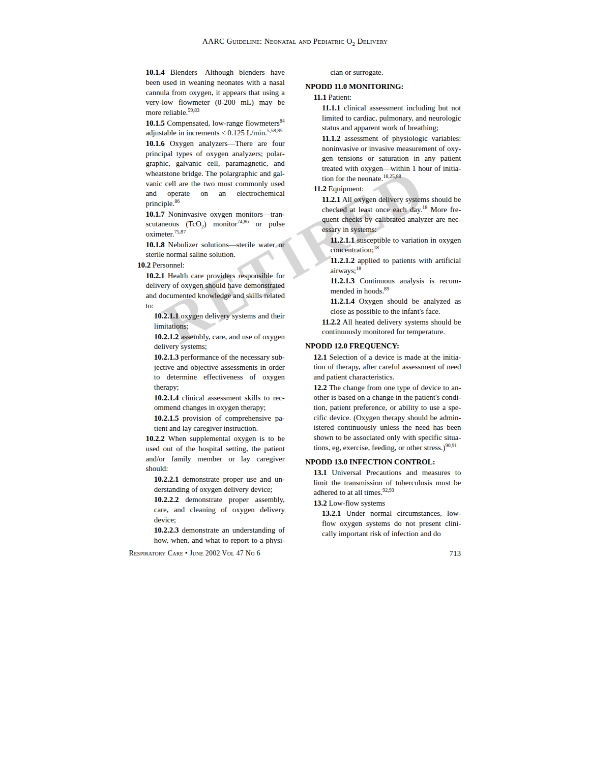AARC Guideline: Neonatal and Pediatric O2 Delivery
RETIRED
10.1.4 Blenders—Although blenders have been used in weaning neonates with a nasal cannula from oxygen, it appears that using a very-low flowmeter (0-200 mL) may be more reliable.59,83
10.1.5 Compensated, low-range flowmeters84 adjustable in increments < 0.125 L/min.5,58,85
10.1.6 Oxygen analyzers—There are four principal types of oxygen analyzers; polargraphic, galvanic cell, paramagnetic, and wheatstone bridge. The polargraphic and galvanic cell are the two most commonly used and operate on an electrochemical principle.86
10.1.7 Noninvasive oxygen monitors—transcutaneous (TcO2) monitor74,86 or pulse oximeter.75,87
10.1.8 Nebulizer solutions—sterile water or sterile normal saline solution.
10.2 Personnel:
10.2.1 Health care providers responsible for delivery of oxygen should have demonstrated and documented knowledge and skills related to:
10.2.1.1 oxygen delivery systems and their limitations;
10.2.1.2 assembly, care, and use of oxygen delivery systems;
10.2.1.3 performance of the necessary subjective and objective assessments in order to determine effectiveness of oxygen therapy;
10.2.1.4 clinical assessment skills to recommend changes in oxygen therapy;
10.2.1.5 provision of comprehensive patient and lay caregiver instruction.
10.2.2 When supplemental oxygen is to be used out of the hospital setting, the patient and/or family member or lay caregiver should:
10.2.2.1 demonstrate proper use and understanding of oxygen delivery device;
10.2.2.2 demonstrate proper assembly, care, and cleaning of oxygen delivery device;
10.2.2.3 demonstrate an understanding of how, when, and what to report to a physician or surrogate.
NPODD 11.0 MONITORING:
11.1 Patient:
11.1.1 clinical assessment including but not limited to cardiac, pulmonary, and neurologic status and apparent work of breathing;
11.1.2 assessment of physiologic variables: noninvasive or invasive measurement of oxygen tensions or saturation in any patient treated with oxygen—within 1 hour of initiation for the neonate.18,25,88
11.2 Equipment:
11.2.1 All oxygen delivery systems should be checked at least once each day.18 More frequent checks by calibrated analyzer are necessary in systems:
11.2.1.1 susceptible to variation in oxygen concentration;18
11.2.1.2 applied to patients with artificial airways;18
11.2.1.3 Continuous analysis is recommended in hoods.89
11.2.1.4 Oxygen should be analyzed as close as possible to the infant's face.
11.2.2 All heated delivery systems should be continuously monitored for temperature.
NPODD 12.0 FREQUENCY:
12.1 Selection of a device is made at the initiation of therapy, after careful assessment of need and patient characteristics.
12.2 The change from one type of device to another is based on a change in the patient's condition, patient preference, or ability to use a specific device. (Oxygen therapy should be administered continuously unless the need has been shown to be associated only with specific situations, eg, exercise, feeding, or other stress.)90,91
NPODD 13.0 INFECTION CONTROL:
13.1 Universal Precautions and measures to limit the transmission of tuberculosis must be adhered to at all times.92,93
13.2 Low-flow systems
13.2.1 Under normal circumstances, low-flow oxygen systems do not present clinically important risk of infection and do
Respiratory Care • June 2002 Vol 47 No 6 713